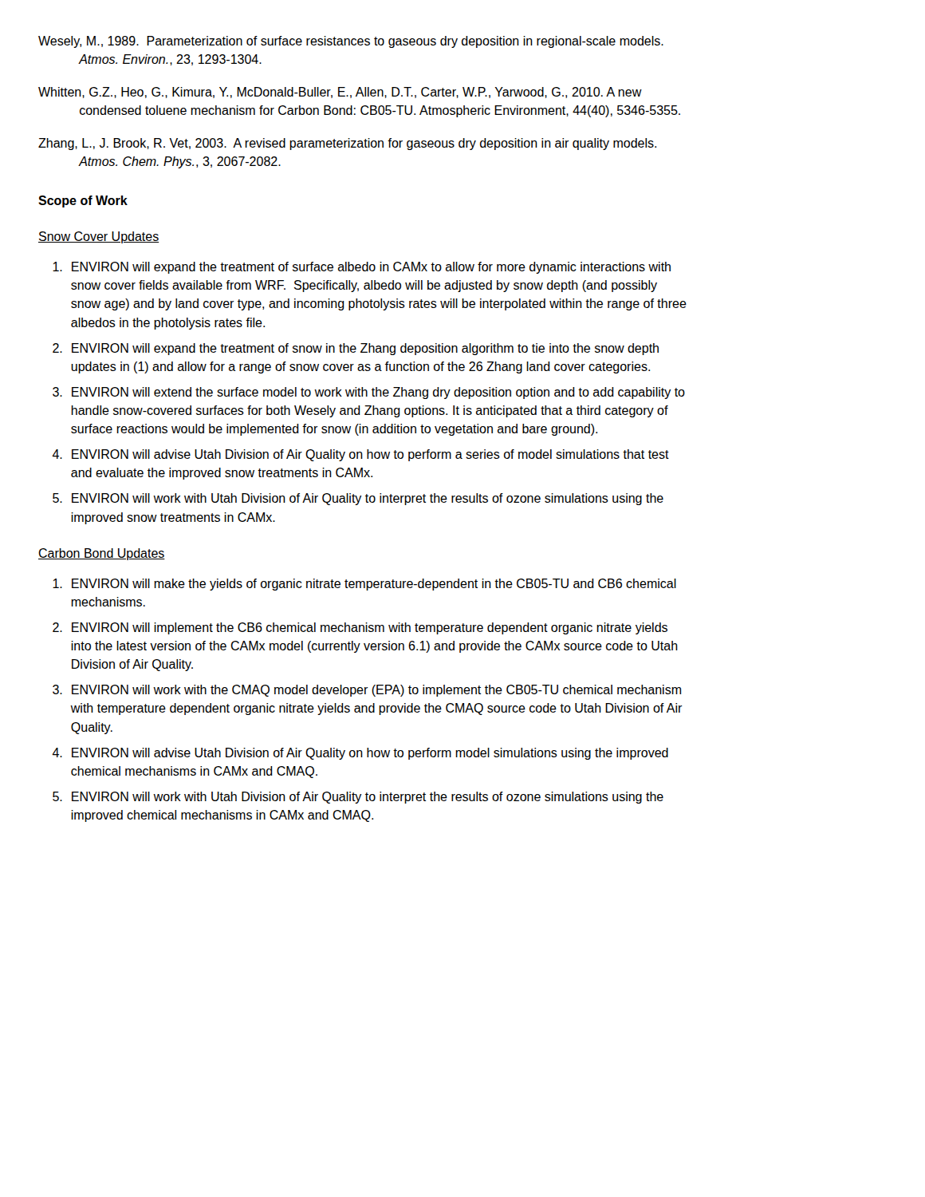Wesely, M., 1989. Parameterization of surface resistances to gaseous dry deposition in regional-scale models. Atmos. Environ., 23, 1293-1304.
Whitten, G.Z., Heo, G., Kimura, Y., McDonald-Buller, E., Allen, D.T., Carter, W.P., Yarwood, G., 2010. A new condensed toluene mechanism for Carbon Bond: CB05-TU. Atmospheric Environment, 44(40), 5346-5355.
Zhang, L., J. Brook, R. Vet, 2003. A revised parameterization for gaseous dry deposition in air quality models. Atmos. Chem. Phys., 3, 2067-2082.
Scope of Work
Snow Cover Updates
ENVIRON will expand the treatment of surface albedo in CAMx to allow for more dynamic interactions with snow cover fields available from WRF. Specifically, albedo will be adjusted by snow depth (and possibly snow age) and by land cover type, and incoming photolysis rates will be interpolated within the range of three albedos in the photolysis rates file.
ENVIRON will expand the treatment of snow in the Zhang deposition algorithm to tie into the snow depth updates in (1) and allow for a range of snow cover as a function of the 26 Zhang land cover categories.
ENVIRON will extend the surface model to work with the Zhang dry deposition option and to add capability to handle snow-covered surfaces for both Wesely and Zhang options. It is anticipated that a third category of surface reactions would be implemented for snow (in addition to vegetation and bare ground).
ENVIRON will advise Utah Division of Air Quality on how to perform a series of model simulations that test and evaluate the improved snow treatments in CAMx.
ENVIRON will work with Utah Division of Air Quality to interpret the results of ozone simulations using the improved snow treatments in CAMx.
Carbon Bond Updates
ENVIRON will make the yields of organic nitrate temperature-dependent in the CB05-TU and CB6 chemical mechanisms.
ENVIRON will implement the CB6 chemical mechanism with temperature dependent organic nitrate yields into the latest version of the CAMx model (currently version 6.1) and provide the CAMx source code to Utah Division of Air Quality.
ENVIRON will work with the CMAQ model developer (EPA) to implement the CB05-TU chemical mechanism with temperature dependent organic nitrate yields and provide the CMAQ source code to Utah Division of Air Quality.
ENVIRON will advise Utah Division of Air Quality on how to perform model simulations using the improved chemical mechanisms in CAMx and CMAQ.
ENVIRON will work with Utah Division of Air Quality to interpret the results of ozone simulations using the improved chemical mechanisms in CAMx and CMAQ.